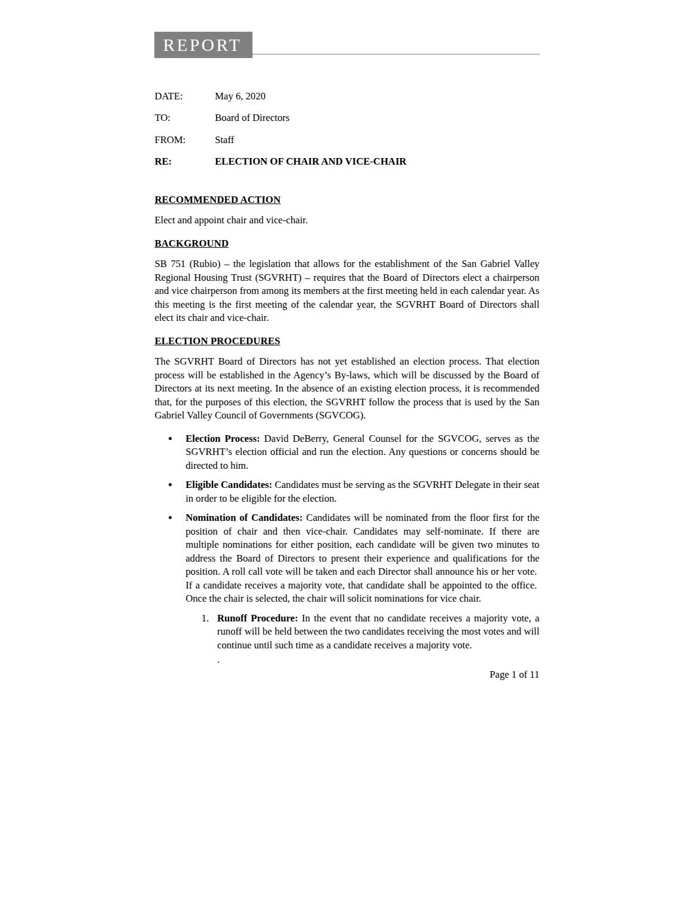REPORT
| DATE: | May 6, 2020 |
| TO: | Board of Directors |
| FROM: | Staff |
| RE: | ELECTION OF CHAIR AND VICE-CHAIR |
RECOMMENDED ACTION
Elect and appoint chair and vice-chair.
BACKGROUND
SB 751 (Rubio) – the legislation that allows for the establishment of the San Gabriel Valley Regional Housing Trust (SGVRHT) – requires that the Board of Directors elect a chairperson and vice chairperson from among its members at the first meeting held in each calendar year. As this meeting is the first meeting of the calendar year, the SGVRHT Board of Directors shall elect its chair and vice-chair.
ELECTION PROCEDURES
The SGVRHT Board of Directors has not yet established an election process. That election process will be established in the Agency’s By-laws, which will be discussed by the Board of Directors at its next meeting. In the absence of an existing election process, it is recommended that, for the purposes of this election, the SGVRHT follow the process that is used by the San Gabriel Valley Council of Governments (SGVCOG).
Election Process: David DeBerry, General Counsel for the SGVCOG, serves as the SGVRHT’s election official and run the election. Any questions or concerns should be directed to him.
Eligible Candidates: Candidates must be serving as the SGVRHT Delegate in their seat in order to be eligible for the election.
Nomination of Candidates: Candidates will be nominated from the floor first for the position of chair and then vice-chair. Candidates may self-nominate. If there are multiple nominations for either position, each candidate will be given two minutes to address the Board of Directors to present their experience and qualifications for the position. A roll call vote will be taken and each Director shall announce his or her vote. If a candidate receives a majority vote, that candidate shall be appointed to the office. Once the chair is selected, the chair will solicit nominations for vice chair.
Runoff Procedure: In the event that no candidate receives a majority vote, a runoff will be held between the two candidates receiving the most votes and will continue until such time as a candidate receives a majority vote.
.
Page 1 of 11